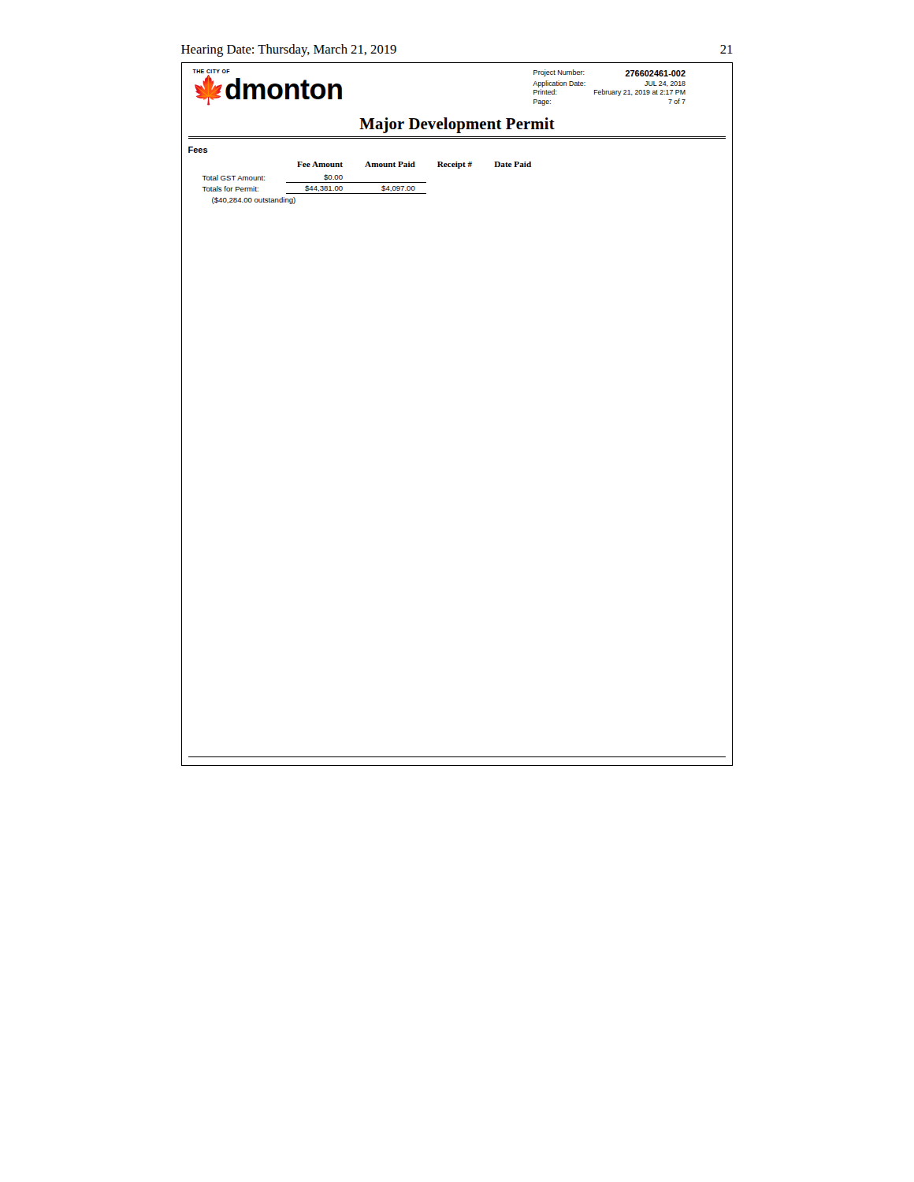Hearing Date: Thursday, March 21, 2019
21
THE CITY OF
🍁dmonton
| Project Number: | 276602461-002 |
| Application Date: | JUL 24, 2018 |
| Printed: | February 21, 2019 at 2:17 PM |
| Page: | 7 of 7 |
Major Development Permit
Fees
| | Fee Amount | Amount Paid | Receipt # | Date Paid |
| --- | --- | --- | --- | --- |
| Total GST Amount: | $0.00 | | | |
| Totals for Permit: | $44,381.00 | $4,097.00 | | |
($40,284.00 outstanding)